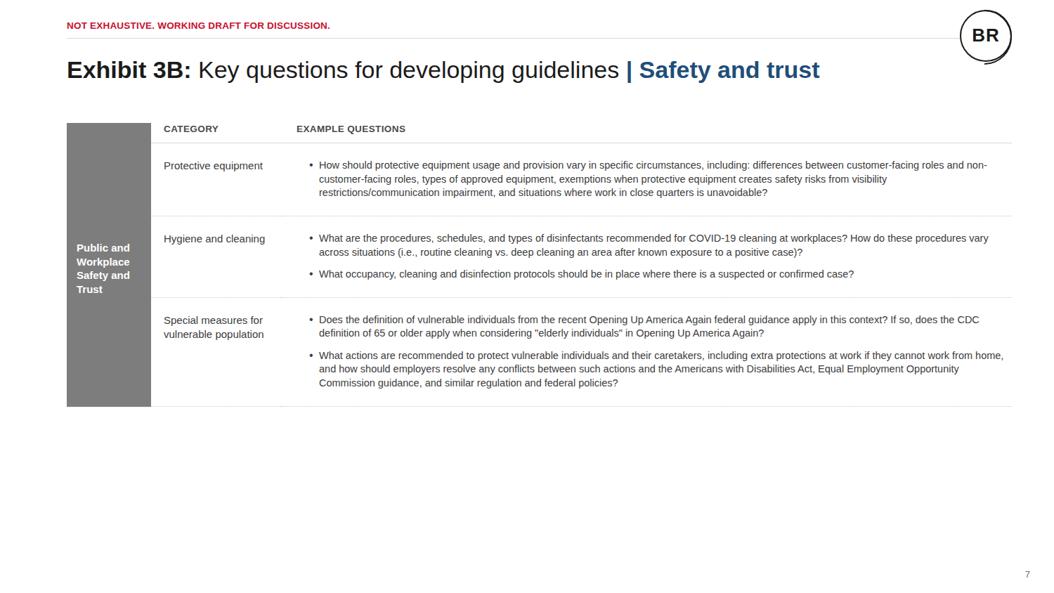NOT EXHAUSTIVE. WORKING DRAFT FOR DISCUSSION.
BR
Exhibit 3B: Key questions for developing guidelines | Safety and trust
Public and Workplace Safety and Trust
| CATEGORY | EXAMPLE QUESTIONS |
| --- | --- |
| Protective equipment | How should protective equipment usage and provision vary in specific circumstances, including: differences between customer-facing roles and non-customer-facing roles, types of approved equipment, exemptions when protective equipment creates safety risks from visibility restrictions/communication impairment, and situations where work in close quarters is unavoidable? |
| Hygiene and cleaning | What are the procedures, schedules, and types of disinfectants recommended for COVID-19 cleaning at workplaces? How do these procedures vary across situations (i.e., routine cleaning vs. deep cleaning an area after known exposure to a positive case)? What occupancy, cleaning and disinfection protocols should be in place where there is a suspected or confirmed case? |
| Special measures for vulnerable population | Does the definition of vulnerable individuals from the recent Opening Up America Again federal guidance apply in this context? If so, does the CDC definition of 65 or older apply when considering "elderly individuals" in Opening Up America Again? What actions are recommended to protect vulnerable individuals and their caretakers, including extra protections at work if they cannot work from home, and how should employers resolve any conflicts between such actions and the Americans with Disabilities Act, Equal Employment Opportunity Commission guidance, and similar regulation and federal policies? |
7